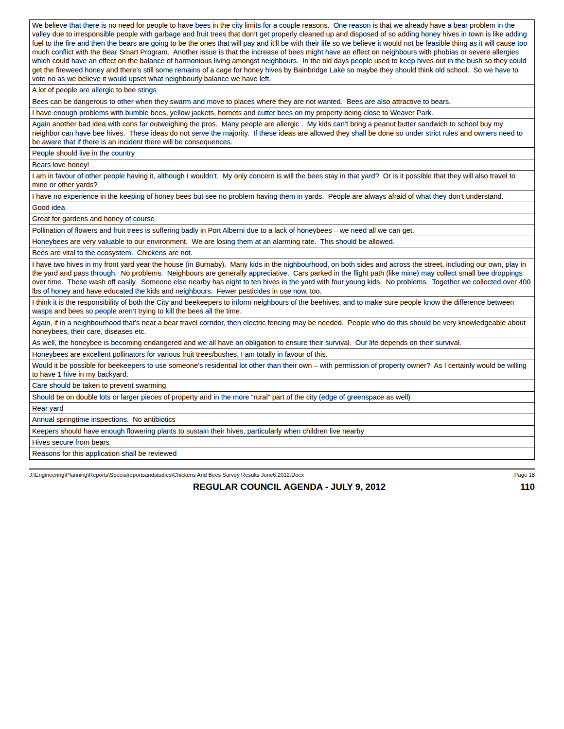| We believe that there is no need for people to have bees in the city limits for a couple reasons. One reason is that we already have a bear problem in the valley due to irresponsible people with garbage and fruit trees that don’t get properly cleaned up and disposed of so adding honey hives in town is like adding fuel to the fire and then the bears are going to be the ones that will pay and it’ll be with their life so we believe it would not be feasible thing as it will cause too much conflict with the Bear Smart Program. Another issue is that the increase of bees might have an effect on neighbours with phobias or severe allergies which could have an effect on the balance of harmonious living amongst neighbours. In the old days people used to keep hives out in the bush so they could get the fireweed honey and there’s still some remains of a cage for honey hives by Bainbridge Lake so maybe they should think old school. So we have to vote no as we believe it would upset what neighbourly balance we have left. |
| A lot of people are allergic to bee stings |
| Bees can be dangerous to other when they swarm and move to places where they are not wanted. Bees are also attractive to bears. |
| I have enough problems with bumble bees, yellow jackets, hornets and cutter bees on my property being close to Weaver Park. |
| Again another bad idea with cons far outweighing the pros. Many people are allergic . My kids can’t bring a peanut butter sandwich to school buy my neighbor can have bee hives. These ideas do not serve the majority. If these ideas are allowed they shall be done so under strict rules and owners need to be aware that if there is an incident there will be consequences. |
| People should live in the country |
| Bears love honey! |
| I am in favour of other people having it, although I wouldn’t. My only concern is will the bees stay in that yard? Or is it possible that they will also travel to mine or other yards? |
| I have no experience in the keeping of honey bees but see no problem having them in yards. People are always afraid of what they don’t understand. |
| Good idea |
| Great for gardens and honey of course |
| Pollination of flowers and fruit trees is suffering badly in Port Alberni due to a lack of honeybees – we need all we can get. |
| Honeybees are very valuable to our environment. We are losing them at an alarming rate. This should be allowed. |
| Bees are vital to the ecosystem. Chickens are not. |
| I have two hives in my front yard year the house (in Burnaby). Many kids in the nighbourhood, on both sides and across the street, including our own, play in the yard and pass through. No problems. Neighbours are generally appreciative. Cars parked in the flight path (like mine) may collect small bee droppings over time. These wash off easily. Someone else nearby has eight to ten hives in the yard with four young kids. No problems. Together we collected over 400 lbs of honey and have educated the kids and neighbours. Fewer pesticides in use now, too. |
| I think it is the responsibility of both the City and beekeepers to inform neighbours of the beehives, and to make sure people know the difference between wasps and bees so people aren’t trying to kill the bees all the time. |
| Again, if in a neighbourhood that’s near a bear travel corridor, then electric fencing may be needed. People who do this should be very knowledgeable about honeybees, their care, diseases etc. |
| As well, the honeybee is becoming endangered and we all have an obligation to ensure their survival. Our life depends on their survival. |
| Honeybees are excellent pollinators for various fruit trees/bushes, I am totally in favour of this. |
| Would it be possible for beekeepers to use someone’s residential lot other than their own – with permission of property owner? As I certainly would be willing to have 1 hive in my backyard. |
| Care should be taken to prevent swarming |
| Should be on double lots or larger pieces of property and in the more “rural” part of the city (edge of greenspace as well) |
| Rear yard |
| Annual springtime inspections. No antibiotics |
| Keepers should have enough flowering plants to sustain their hives, particularly when children live nearby |
| Hives secure from bears |
| Reasons for this application shall be reviewed |
J:\Engineering\Planning\Reports\Specialreportsandstudies\Chickens And Bees Survey Results June6.2012.Docx Page 18
REGULAR COUNCIL AGENDA - JULY 9, 2012 110